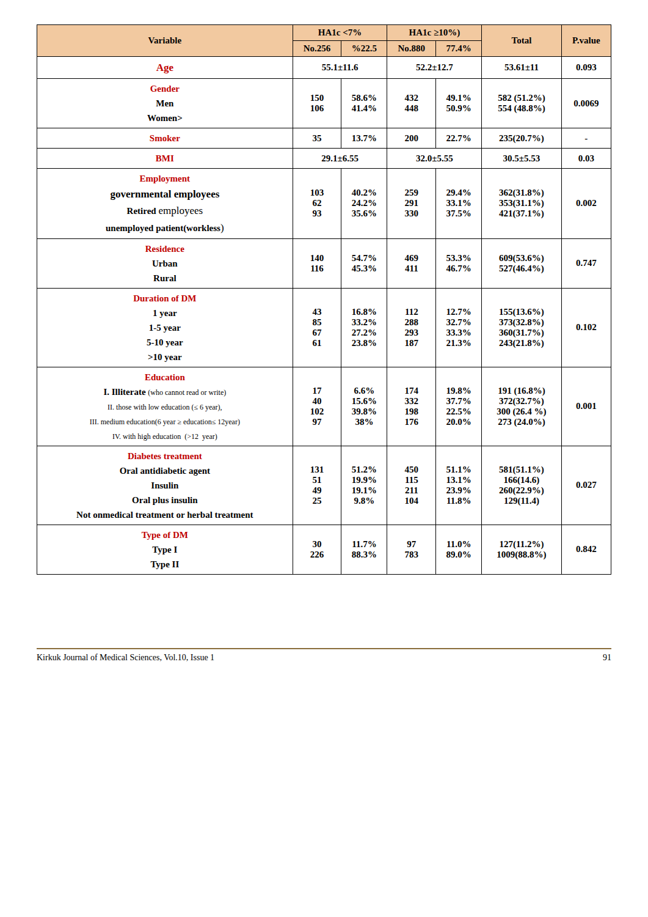| Variable | HA1c <7% | HA1c ≥10%) | Total | P.value |
| --- | --- | --- | --- | --- |
| No.256 | %22.5 | No.880 | 77.4% |
| Age | 55.1±11.6 | 52.2±12.7 | 53.61±11 | 0.093 |
| Gender Men Women> | 150 106 | 58.6% 41.4% | 432 448 | 49.1% 50.9% | 582 (51.2%) 554 (48.8%) | 0.0069 |
| Smoker | 35 | 13.7% | 200 | 22.7% | 235(20.7%) | - |
| BMI | 29.1±6.55 | 32.0±5.55 | 30.5±5.53 | 0.03 |
| Employment governmental employees Retired employees unemployed patient(workless ) | 103 62 93 | 40.2% 24.2% 35.6% | 259 291 330 | 29.4% 33.1% 37.5% | 362(31.8%) 353(31.1%) 421(37.1%) | 0.002 |
| Residence Urban Rural | 140 116 | 54.7% 45.3% | 469 411 | 53.3% 46.7% | 609(53.6%) 527(46.4%) | 0.747 |
| Duration of DM 1 year 1-5 year 5-10 year >10 year | 43 85 67 61 | 16.8% 33.2% 27.2% 23.8% | 112 288 293 187 | 12.7% 32.7% 33.3% 21.3% | 155(13.6%) 373(32.8%) 360(31.7%) 243(21.8%) | 0.102 |
| Education I. Illiterate (who cannot read or write) II. those with low education (≤ 6 year), III. medium education(6 year ≥ education≤ 12year ) IV. with high education (>12 year ) | 17 40 102 97 | 6.6% 15.6% 39.8% 38% | 174 332 198 176 | 19.8% 37.7% 22.5% 20.0% | 191 (16.8%) 372(32.7%) 300 (26.4 %) 273 (24.0%) | 0.001 |
| Diabetes treatment Oral antidiabetic agent Insulin Oral plus insulin Not onmedical treatment or herbal treatment | 131 51 49 25 | 51.2% 19.9% 19.1% 9.8% | 450 115 211 104 | 51.1% 13.1% 23.9% 11.8% | 581(51.1%) 166(14.6) 260(22.9%) 129(11.4) | 0.027 |
| Type of DM Type I Type II | 30 226 | 11.7% 88.3% | 97 783 | 11.0% 89.0% | 127(11.2%) 1009(88.8%) | 0.842 |
Kirkuk Journal of Medical Sciences, Vol.10, Issue 1 91